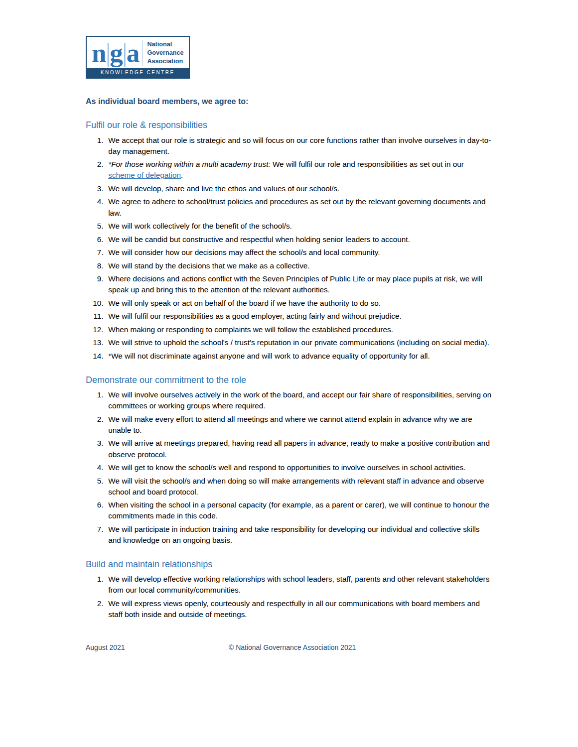n|g|a
National
Governance
Association
KNOWLEDGE CENTRE
As individual board members, we agree to:
Fulfil our role & responsibilities
We accept that our role is strategic and so will focus on our core functions rather than involve ourselves in day-to-day management.
*For those working within a multi academy trust: We will fulfil our role and responsibilities as set out in our scheme of delegation.
We will develop, share and live the ethos and values of our school/s.
We agree to adhere to school/trust policies and procedures as set out by the relevant governing documents and law.
We will work collectively for the benefit of the school/s.
We will be candid but constructive and respectful when holding senior leaders to account.
We will consider how our decisions may affect the school/s and local community.
We will stand by the decisions that we make as a collective.
Where decisions and actions conflict with the Seven Principles of Public Life or may place pupils at risk, we will speak up and bring this to the attention of the relevant authorities.
We will only speak or act on behalf of the board if we have the authority to do so.
We will fulfil our responsibilities as a good employer, acting fairly and without prejudice.
When making or responding to complaints we will follow the established procedures.
We will strive to uphold the school's / trust's reputation in our private communications (including on social media).
*We will not discriminate against anyone and will work to advance equality of opportunity for all.
Demonstrate our commitment to the role
We will involve ourselves actively in the work of the board, and accept our fair share of responsibilities, serving on committees or working groups where required.
We will make every effort to attend all meetings and where we cannot attend explain in advance why we are unable to.
We will arrive at meetings prepared, having read all papers in advance, ready to make a positive contribution and observe protocol.
We will get to know the school/s well and respond to opportunities to involve ourselves in school activities.
We will visit the school/s and when doing so will make arrangements with relevant staff in advance and observe school and board protocol.
When visiting the school in a personal capacity (for example, as a parent or carer), we will continue to honour the commitments made in this code.
We will participate in induction training and take responsibility for developing our individual and collective skills and knowledge on an ongoing basis.
Build and maintain relationships
We will develop effective working relationships with school leaders, staff, parents and other relevant stakeholders from our local community/communities.
We will express views openly, courteously and respectfully in all our communications with board members and staff both inside and outside of meetings.
August 2021
© National Governance Association 2021